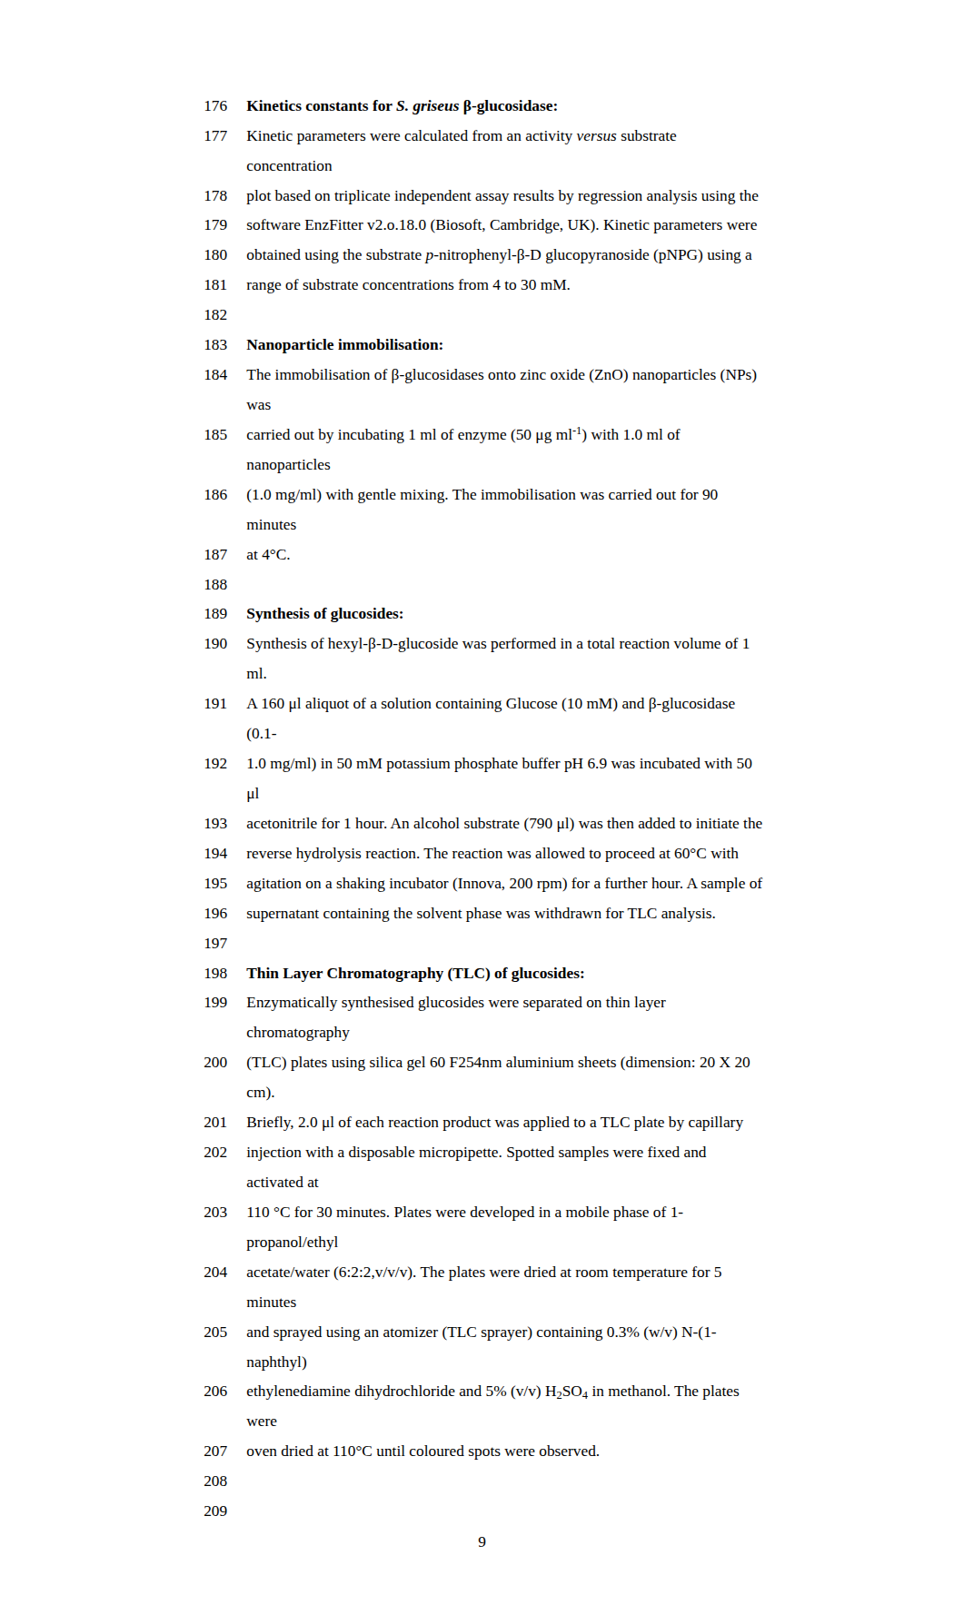Kinetics constants for S. griseus β-glucosidase:
Kinetic parameters were calculated from an activity versus substrate concentration
plot based on triplicate independent assay results by regression analysis using the
software EnzFitter v2.o.18.0 (Biosoft, Cambridge, UK). Kinetic parameters were
obtained using the substrate p-nitrophenyl-β-D glucopyranoside (pNPG) using a
range of substrate concentrations from 4 to 30 mM.
Nanoparticle immobilisation:
The immobilisation of β-glucosidases onto zinc oxide (ZnO) nanoparticles (NPs) was
carried out by incubating 1 ml of enzyme (50 μg ml-1) with 1.0 ml of nanoparticles
(1.0 mg/ml) with gentle mixing. The immobilisation was carried out for 90 minutes
at 4°C.
Synthesis of glucosides:
Synthesis of hexyl-β-D-glucoside was performed in a total reaction volume of 1 ml.
A 160 μl aliquot of a solution containing Glucose (10 mM) and β-glucosidase (0.1-
1.0 mg/ml) in 50 mM potassium phosphate buffer pH 6.9 was incubated with 50 μl
acetonitrile for 1 hour. An alcohol substrate (790 μl) was then added to initiate the
reverse hydrolysis reaction. The reaction was allowed to proceed at 60°C with
agitation on a shaking incubator (Innova, 200 rpm) for a further hour. A sample of
supernatant containing the solvent phase was withdrawn for TLC analysis.
Thin Layer Chromatography (TLC) of glucosides:
Enzymatically synthesised glucosides were separated on thin layer chromatography
(TLC) plates using silica gel 60 F254nm aluminium sheets (dimension: 20 X 20 cm).
Briefly, 2.0 μl of each reaction product was applied to a TLC plate by capillary
injection with a disposable micropipette. Spotted samples were fixed and activated at
110 °C for 30 minutes. Plates were developed in a mobile phase of 1-propanol/ethyl
acetate/water (6:2:2,v/v/v). The plates were dried at room temperature for 5 minutes
and sprayed using an atomizer (TLC sprayer) containing 0.3% (w/v) N-(1-naphthyl)
ethylenediamine dihydrochloride and 5% (v/v) H2SO4 in methanol. The plates were
oven dried at 110°C until coloured spots were observed.
9